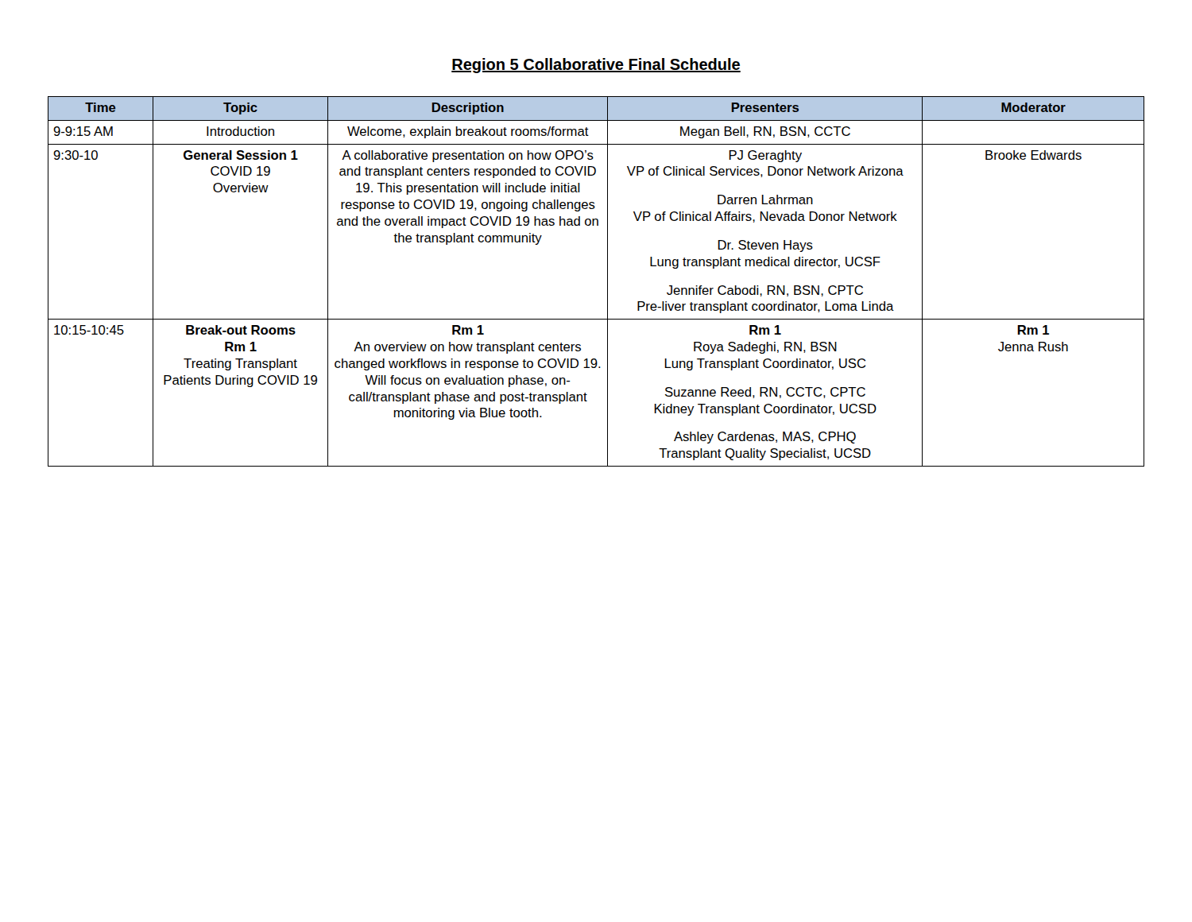Region 5 Collaborative Final Schedule
| Time | Topic | Description | Presenters | Moderator |
| --- | --- | --- | --- | --- |
| 9-9:15 AM | Introduction | Welcome, explain breakout rooms/format | Megan Bell, RN, BSN, CCTC | |
| 9:30-10 | General Session 1 COVID 19 Overview | A collaborative presentation on how OPO’s and transplant centers responded to COVID 19. This presentation will include initial response to COVID 19, ongoing challenges and the overall impact COVID 19 has had on the transplant community | PJ Geraghty VP of Clinical Services, Donor Network Arizona Darren Lahrman VP of Clinical Affairs, Nevada Donor Network Dr. Steven Hays Lung transplant medical director, UCSF Jennifer Cabodi, RN, BSN, CPTC Pre-liver transplant coordinator, Loma Linda | Brooke Edwards |
| 10:15-10:45 | Break-out Rooms Rm 1 Treating Transplant Patients During COVID 19 | Rm 1 An overview on how transplant centers changed workflows in response to COVID 19. Will focus on evaluation phase, on-call/transplant phase and post-transplant monitoring via Blue tooth. | Rm 1 Roya Sadeghi, RN, BSN Lung Transplant Coordinator, USC Suzanne Reed, RN, CCTC, CPTC Kidney Transplant Coordinator, UCSD Ashley Cardenas, MAS, CPHQ Transplant Quality Specialist, UCSD | Rm 1 Jenna Rush |